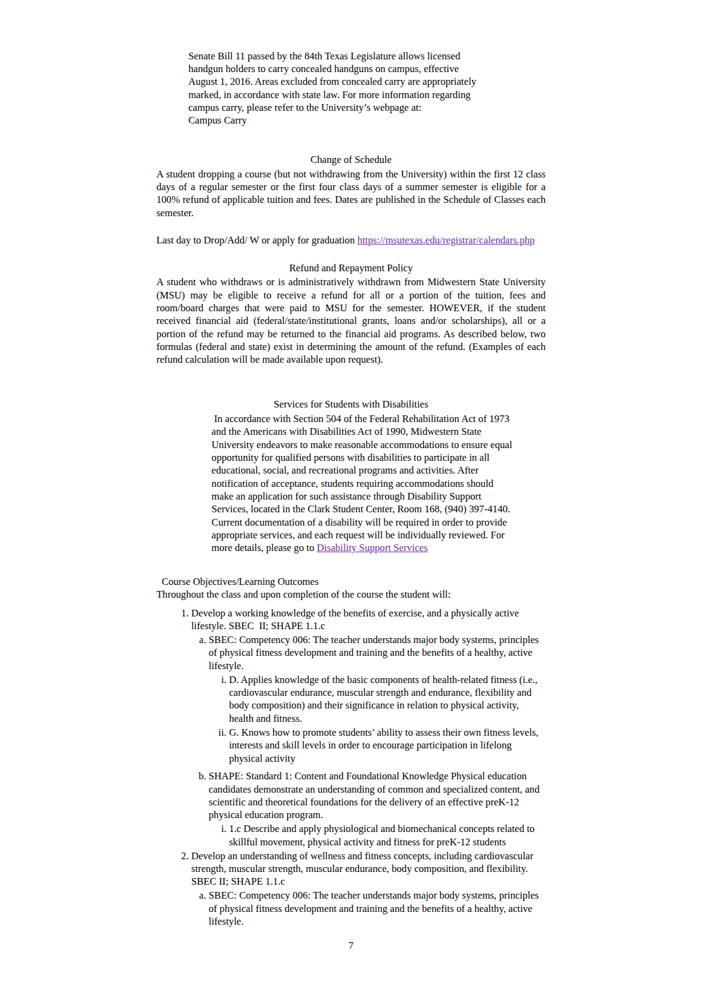Senate Bill 11 passed by the 84th Texas Legislature allows licensed handgun holders to carry concealed handguns on campus, effective August 1, 2016. Areas excluded from concealed carry are appropriately marked, in accordance with state law. For more information regarding campus carry, please refer to the University’s webpage at:
Campus Carry
Change of Schedule
A student dropping a course (but not withdrawing from the University) within the first 12 class days of a regular semester or the first four class days of a summer semester is eligible for a 100% refund of applicable tuition and fees. Dates are published in the Schedule of Classes each semester.
Last day to Drop/Add/ W or apply for graduation https://msutexas.edu/registrar/calendars.php
Refund and Repayment Policy
A student who withdraws or is administratively withdrawn from Midwestern State University (MSU) may be eligible to receive a refund for all or a portion of the tuition, fees and room/board charges that were paid to MSU for the semester. HOWEVER, if the student received financial aid (federal/state/institutional grants, loans and/or scholarships), all or a portion of the refund may be returned to the financial aid programs. As described below, two formulas (federal and state) exist in determining the amount of the refund. (Examples of each refund calculation will be made available upon request).
Services for Students with Disabilities
In accordance with Section 504 of the Federal Rehabilitation Act of 1973 and the Americans with Disabilities Act of 1990, Midwestern State University endeavors to make reasonable accommodations to ensure equal opportunity for qualified persons with disabilities to participate in all educational, social, and recreational programs and activities. After notification of acceptance, students requiring accommodations should make an application for such assistance through Disability Support Services, located in the Clark Student Center, Room 168, (940) 397-4140. Current documentation of a disability will be required in order to provide appropriate services, and each request will be individually reviewed. For more details, please go to Disability Support Services
Course Objectives/Learning Outcomes
Throughout the class and upon completion of the course the student will:
Develop a working knowledge of the benefits of exercise, and a physically active lifestyle. SBEC II; SHAPE 1.1.c
SBEC: Competency 006: The teacher understands major body systems, principles of physical fitness development and training and the benefits of a healthy, active lifestyle.
D. Applies knowledge of the basic components of health-related fitness (i.e., cardiovascular endurance, muscular strength and endurance, flexibility and body composition) and their significance in relation to physical activity, health and fitness.
G. Knows how to promote students’ ability to assess their own fitness levels, interests and skill levels in order to encourage participation in lifelong physical activity
SHAPE: Standard 1: Content and Foundational Knowledge Physical education candidates demonstrate an understanding of common and specialized content, and scientific and theoretical foundations for the delivery of an effective preK-12 physical education program.
1.c Describe and apply physiological and biomechanical concepts related to skillful movement, physical activity and fitness for preK-12 students
Develop an understanding of wellness and fitness concepts, including cardiovascular strength, muscular strength, muscular endurance, body composition, and flexibility. SBEC II; SHAPE 1.1.c
SBEC: Competency 006: The teacher understands major body systems, principles of physical fitness development and training and the benefits of a healthy, active lifestyle.
7